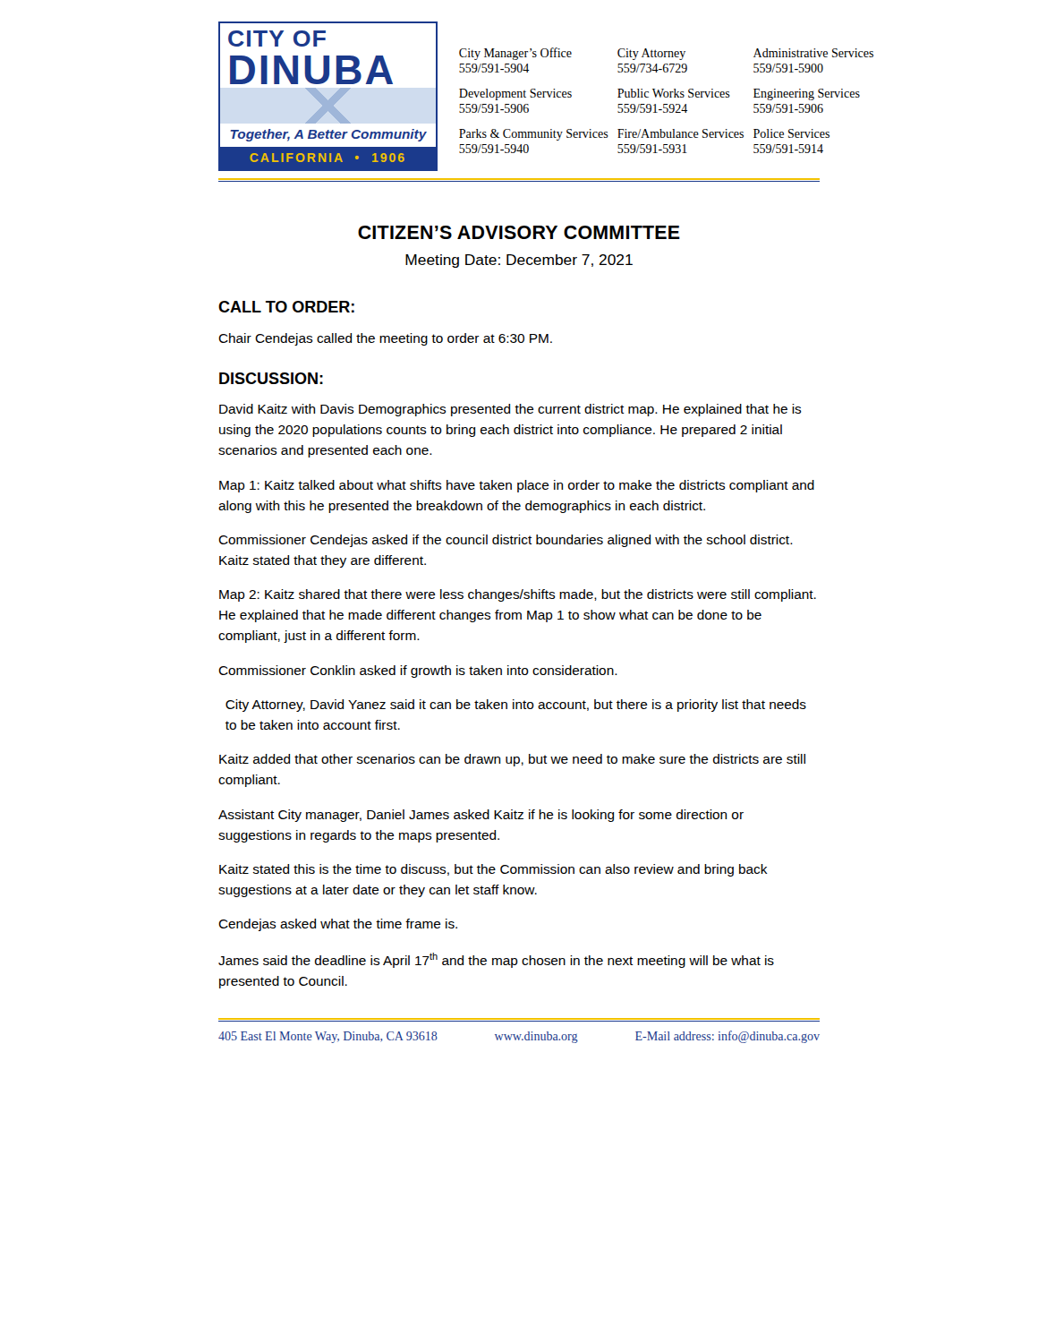CITY OF
DINUBA
Together, A Better Community
CALIFORNIA • 1906
| City Manager’s Office 559/591-5904 | City Attorney 559/734-6729 | Administrative Services 559/591-5900 |
| Development Services 559/591-5906 | Public Works Services 559/591-5924 | Engineering Services 559/591-5906 |
| Parks & Community Services 559/591-5940 | Fire/Ambulance Services 559/591-5931 | Police Services 559/591-5914 |
CITIZEN’S ADVISORY COMMITTEE
Meeting Date: December 7, 2021
CALL TO ORDER:
Chair Cendejas called the meeting to order at 6:30 PM.
DISCUSSION:
David Kaitz with Davis Demographics presented the current district map. He explained that he is using the 2020 populations counts to bring each district into compliance. He prepared 2 initial scenarios and presented each one.
Map 1: Kaitz talked about what shifts have taken place in order to make the districts compliant and along with this he presented the breakdown of the demographics in each district.
Commissioner Cendejas asked if the council district boundaries aligned with the school district. Kaitz stated that they are different.
Map 2: Kaitz shared that there were less changes/shifts made, but the districts were still compliant. He explained that he made different changes from Map 1 to show what can be done to be compliant, just in a different form.
Commissioner Conklin asked if growth is taken into consideration.
City Attorney, David Yanez said it can be taken into account, but there is a priority list that needs to be taken into account first.
Kaitz added that other scenarios can be drawn up, but we need to make sure the districts are still compliant.
Assistant City manager, Daniel James asked Kaitz if he is looking for some direction or suggestions in regards to the maps presented.
Kaitz stated this is the time to discuss, but the Commission can also review and bring back suggestions at a later date or they can let staff know.
Cendejas asked what the time frame is.
James said the deadline is April 17th and the map chosen in the next meeting will be what is presented to Council.
405 East El Monte Way, Dinuba, CA 93618 www.dinuba.org E-Mail address: info@dinuba.ca.gov